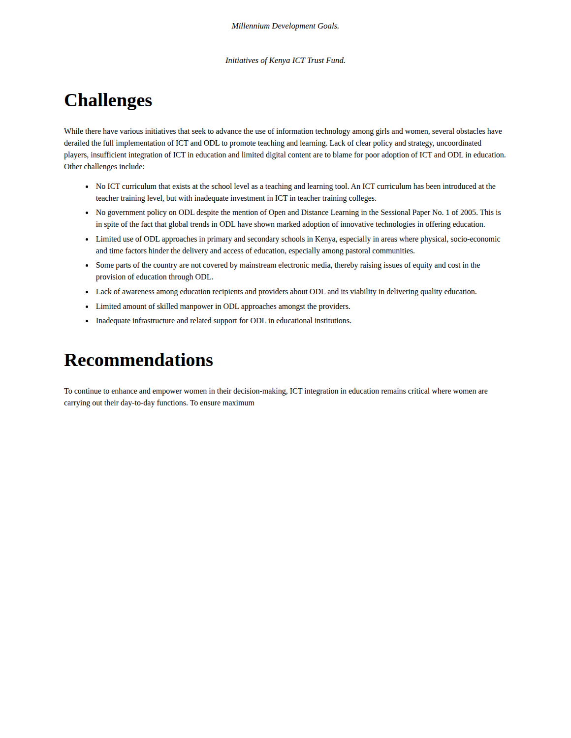Millennium Development Goals.
Initiatives of Kenya ICT Trust Fund.
Challenges
While there have various initiatives that seek to advance the use of information technology among girls and women, several obstacles have derailed the full implementation of ICT and ODL to promote teaching and learning. Lack of clear policy and strategy, uncoordinated players, insufficient integration of ICT in education and limited digital content are to blame for poor adoption of ICT and ODL in education. Other challenges include:
No ICT curriculum that exists at the school level as a teaching and learning tool. An ICT curriculum has been introduced at the teacher training level, but with inadequate investment in ICT in teacher training colleges.
No government policy on ODL despite the mention of Open and Distance Learning in the Sessional Paper No. 1 of 2005. This is in spite of the fact that global trends in ODL have shown marked adoption of innovative technologies in offering education.
Limited use of ODL approaches in primary and secondary schools in Kenya, especially in areas where physical, socio-economic and time factors hinder the delivery and access of education, especially among pastoral communities.
Some parts of the country are not covered by mainstream electronic media, thereby raising issues of equity and cost in the provision of education through ODL.
Lack of awareness among education recipients and providers about ODL and its viability in delivering quality education.
Limited amount of skilled manpower in ODL approaches amongst the providers.
Inadequate infrastructure and related support for ODL in educational institutions.
Recommendations
To continue to enhance and empower women in their decision-making, ICT integration in education remains critical where women are carrying out their day-to-day functions. To ensure maximum